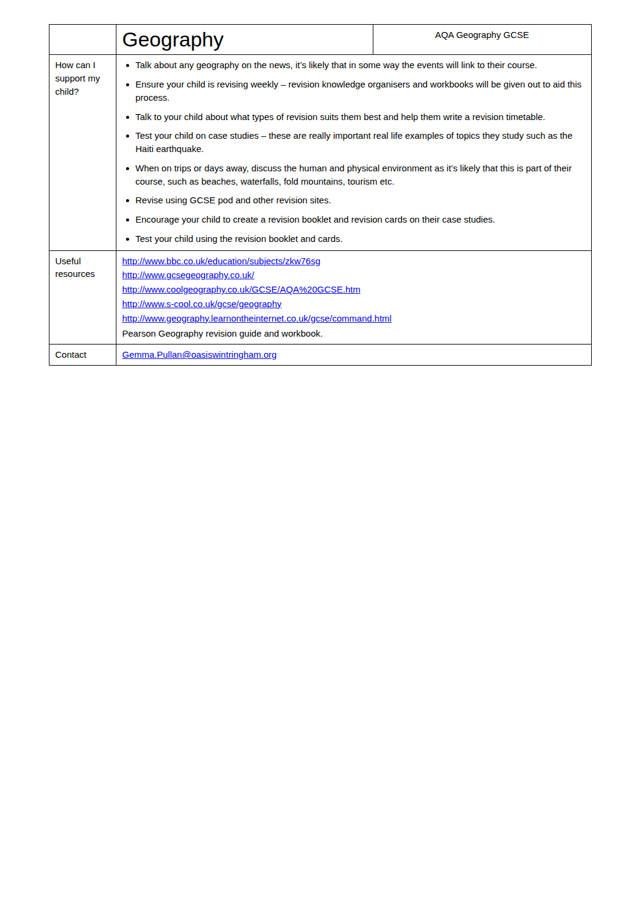| | Geography | AQA Geography GCSE |
| How can I support my child? | Talk about any geography on the news, it’s likely that in some way the events will link to their course. Ensure your child is revising weekly – revision knowledge organisers and workbooks will be given out to aid this process. Talk to your child about what types of revision suits them best and help them write a revision timetable. Test your child on case studies – these are really important real life examples of topics they study such as the Haiti earthquake. When on trips or days away, discuss the human and physical environment as it’s likely that this is part of their course, such as beaches, waterfalls, fold mountains, tourism etc. Revise using GCSE pod and other revision sites. Encourage your child to create a revision booklet and revision cards on their case studies. Test your child using the revision booklet and cards. |
| Useful resources | http://www.bbc.co.uk/education/subjects/zkw76sg http://www.gcsegeography.co.uk/ http://www.coolgeography.co.uk/GCSE/AQA%20GCSE.htm http://www.s-cool.co.uk/gcse/geography http://www.geography.learnontheinternet.co.uk/gcse/command.html Pearson Geography revision guide and workbook. |
| Contact | Gemma.Pullan@oasiswintringham.org |